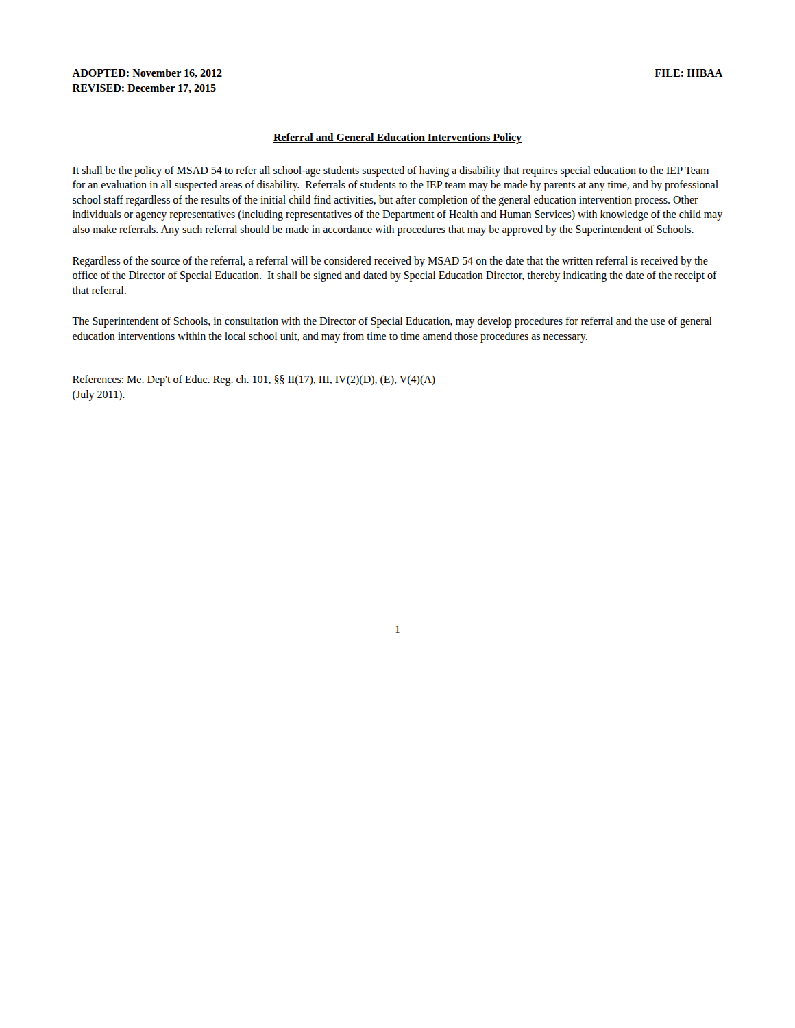| ADOPTED: November 16, 2012 | FILE: IHBAA |
| REVISED: December 17, 2015 | |
Referral and General Education Interventions Policy
It shall be the policy of MSAD 54 to refer all school-age students suspected of having a disability that requires special education to the IEP Team for an evaluation in all suspected areas of disability. Referrals of students to the IEP team may be made by parents at any time, and by professional school staff regardless of the results of the initial child find activities, but after completion of the general education intervention process. Other individuals or agency representatives (including representatives of the Department of Health and Human Services) with knowledge of the child may also make referrals. Any such referral should be made in accordance with procedures that may be approved by the Superintendent of Schools.
Regardless of the source of the referral, a referral will be considered received by MSAD 54 on the date that the written referral is received by the office of the Director of Special Education. It shall be signed and dated by Special Education Director, thereby indicating the date of the receipt of that referral.
The Superintendent of Schools, in consultation with the Director of Special Education, may develop procedures for referral and the use of general education interventions within the local school unit, and may from time to time amend those procedures as necessary.
References: Me. Dep't of Educ. Reg. ch. 101, §§ II(17), III, IV(2)(D), (E), V(4)(A)
(July 2011).
1